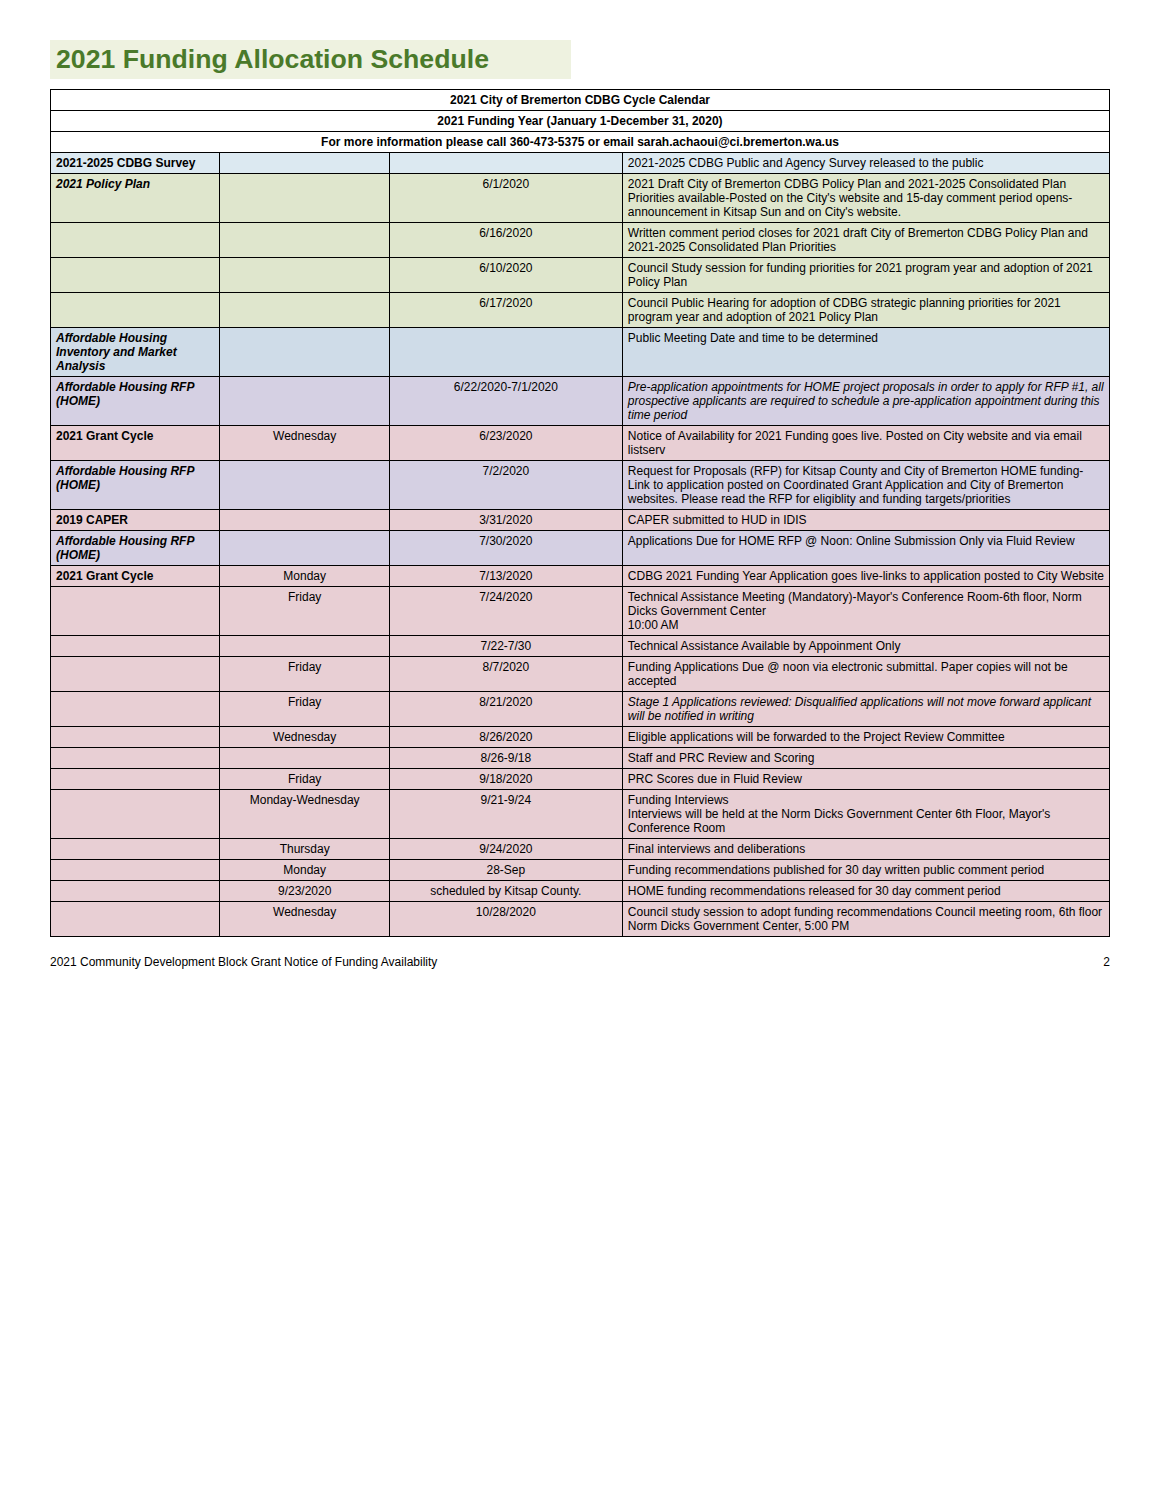2021 Funding Allocation Schedule
| 2021 City of Bremerton CDBG Cycle Calendar |
| 2021 Funding Year (January 1-December 31, 2020) |
| For more information please call 360-473-5375 or email sarah.achaoui@ci.bremerton.wa.us |
| 2021-2025 CDBG Survey | | | 2021-2025 CDBG Public and Agency Survey released to the public |
| 2021 Policy Plan | | 6/1/2020 | 2021 Draft City of Bremerton CDBG Policy Plan and 2021-2025 Consolidated Plan Priorities available-Posted on the City's website and 15-day comment period opens-announcement in Kitsap Sun and on City's website. |
| | | 6/16/2020 | Written comment period closes for 2021 draft City of Bremerton CDBG Policy Plan and 2021-2025 Consolidated Plan Priorities |
| | | 6/10/2020 | Council Study session for funding priorities for 2021 program year and adoption of 2021 Policy Plan |
| | | 6/17/2020 | Council Public Hearing for adoption of CDBG strategic planning priorities for 2021 program year and adoption of 2021 Policy Plan |
| Affordable Housing Inventory and Market Analysis | | | Public Meeting Date and time to be determined |
| Affordable Housing RFP (HOME) | | 6/22/2020-7/1/2020 | Pre-application appointments for HOME project proposals in order to apply for RFP #1, all prospective applicants are required to schedule a pre-application appointment during this time period |
| 2021 Grant Cycle | Wednesday | 6/23/2020 | Notice of Availability for 2021 Funding goes live. Posted on City website and via email listserv |
| Affordable Housing RFP (HOME) | | 7/2/2020 | Request for Proposals (RFP) for Kitsap County and City of Bremerton HOME funding-Link to application posted on Coordinated Grant Application and City of Bremerton websites. Please read the RFP for eligiblity and funding targets/priorities |
| 2019 CAPER | | 3/31/2020 | CAPER submitted to HUD in IDIS |
| Affordable Housing RFP (HOME) | | 7/30/2020 | Applications Due for HOME RFP @ Noon: Online Submission Only via Fluid Review |
| 2021 Grant Cycle | Monday | 7/13/2020 | CDBG 2021 Funding Year Application goes live-links to application posted to City Website |
| | Friday | 7/24/2020 | Technical Assistance Meeting (Mandatory)-Mayor's Conference Room-6th floor, Norm Dicks Government Center 10:00 AM |
| | | 7/22-7/30 | Technical Assistance Available by Appoinment Only |
| | Friday | 8/7/2020 | Funding Applications Due @ noon via electronic submittal. Paper copies will not be accepted |
| | Friday | 8/21/2020 | Stage 1 Applications reviewed: Disqualified applications will not move forward applicant will be notified in writing |
| | Wednesday | 8/26/2020 | Eligible applications will be forwarded to the Project Review Committee |
| | | 8/26-9/18 | Staff and PRC Review and Scoring |
| | Friday | 9/18/2020 | PRC Scores due in Fluid Review |
| | Monday-Wednesday | 9/21-9/24 | Funding Interviews Interviews will be held at the Norm Dicks Government Center 6th Floor, Mayor's Conference Room |
| | Thursday | 9/24/2020 | Final interviews and deliberations |
| | Monday | 28-Sep | Funding recommendations published for 30 day written public comment period |
| | 9/23/2020 | scheduled by Kitsap County. | HOME funding recommendations released for 30 day comment period |
| | Wednesday | 10/28/2020 | Council study session to adopt funding recommendations Council meeting room, 6th floor Norm Dicks Government Center, 5:00 PM |
2021 Community Development Block Grant Notice of Funding Availability 2